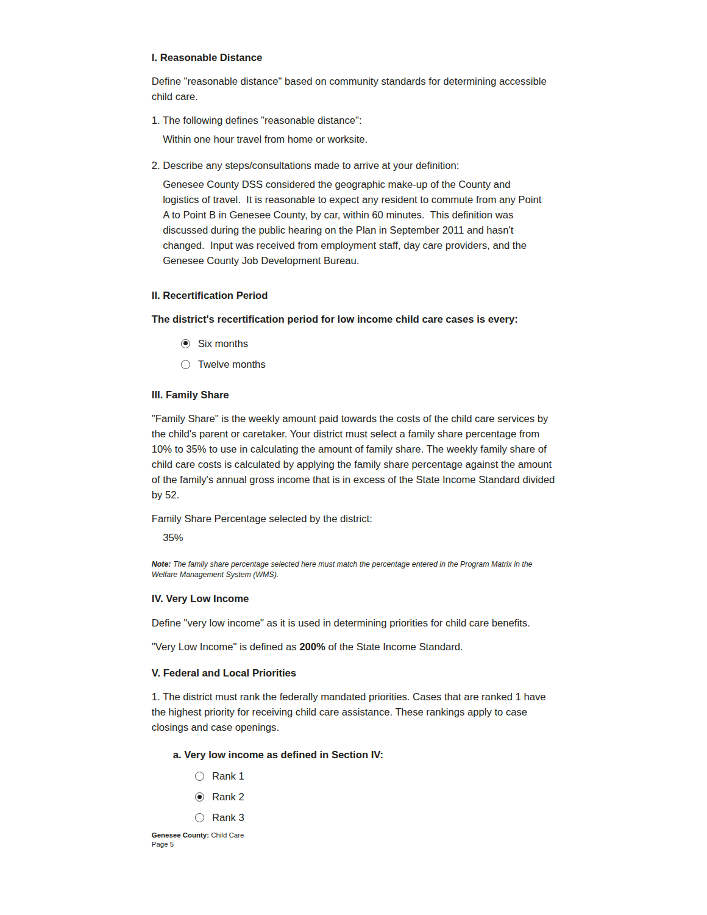I. Reasonable Distance
Define "reasonable distance" based on community standards for determining accessible child care.
1. The following defines "reasonable distance":
Within one hour travel from home or worksite.
2. Describe any steps/consultations made to arrive at your definition:
Genesee County DSS considered the geographic make-up of the County and logistics of travel. It is reasonable to expect any resident to commute from any Point A to Point B in Genesee County, by car, within 60 minutes. This definition was discussed during the public hearing on the Plan in September 2011 and hasn't changed. Input was received from employment staff, day care providers, and the Genesee County Job Development Bureau.
II. Recertification Period
The district's recertification period for low income child care cases is every:
Six months
Twelve months
III. Family Share
"Family Share" is the weekly amount paid towards the costs of the child care services by the child's parent or caretaker. Your district must select a family share percentage from 10% to 35% to use in calculating the amount of family share. The weekly family share of child care costs is calculated by applying the family share percentage against the amount of the family's annual gross income that is in excess of the State Income Standard divided by 52.
Family Share Percentage selected by the district:
35%
Note: The family share percentage selected here must match the percentage entered in the Program Matrix in the Welfare Management System (WMS).
IV. Very Low Income
Define "very low income" as it is used in determining priorities for child care benefits.
"Very Low Income" is defined as 200% of the State Income Standard.
V. Federal and Local Priorities
1. The district must rank the federally mandated priorities. Cases that are ranked 1 have the highest priority for receiving child care assistance. These rankings apply to case closings and case openings.
a. Very low income as defined in Section IV:
Rank 1
Rank 2
Rank 3
Genesee County: Child Care
Page 5